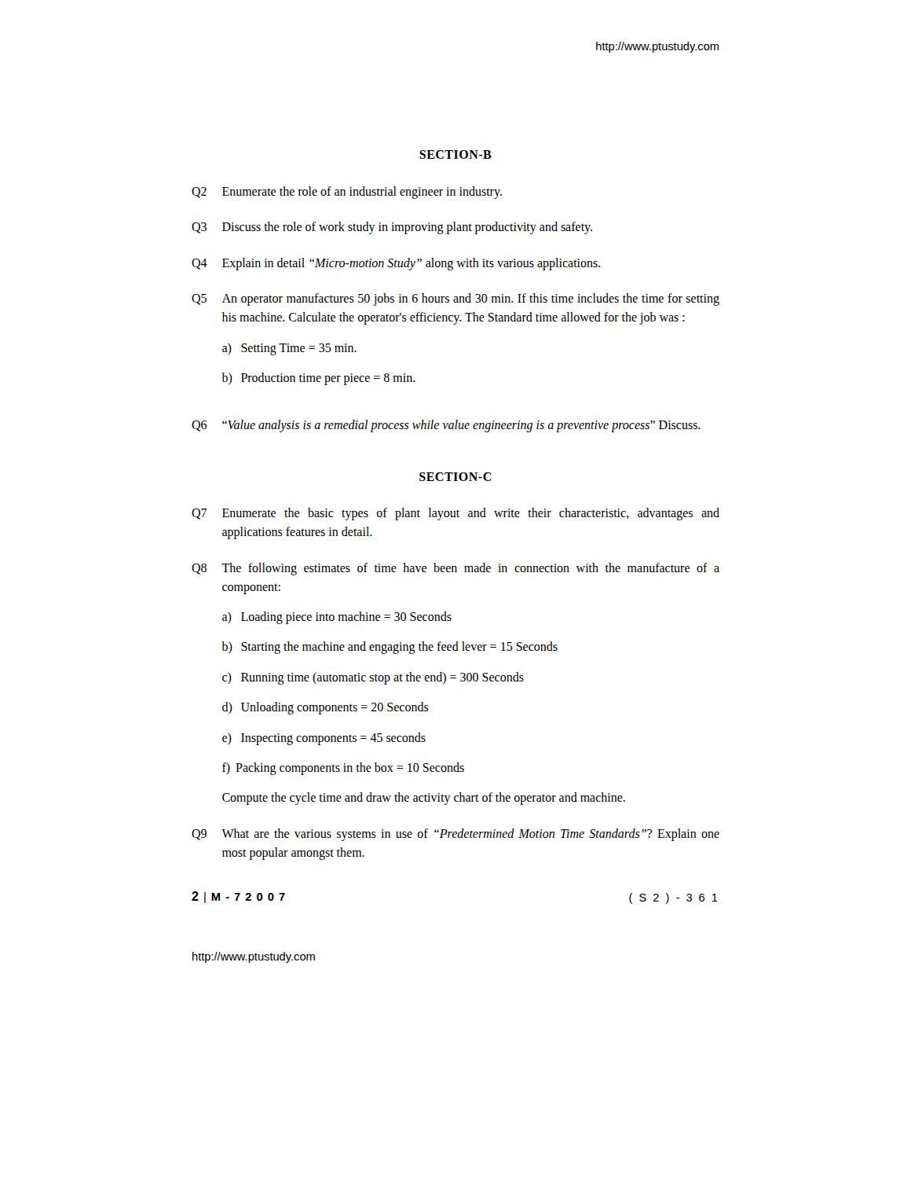http://www.ptustudy.com
SECTION-B
Q2
Enumerate the role of an industrial engineer in industry.
Q3
Discuss the role of work study in improving plant productivity and safety.
Q4
Explain in detail “Micro-motion Study” along with its various applications.
Q5
An operator manufactures 50 jobs in 6 hours and 30 min. If this time includes the time for setting his machine. Calculate the operator's efficiency. The Standard time allowed for the job was :
a)
Setting Time = 35 min.
b)
Production time per piece = 8 min.
Q6
“Value analysis is a remedial process while value engineering is a preventive process” Discuss.
SECTION-C
Q7
Enumerate the basic types of plant layout and write their characteristic, advantages and applications features in detail.
Q8
The following estimates of time have been made in connection with the manufacture of a component:
a)
Loading piece into machine = 30 Seconds
b)
Starting the machine and engaging the feed lever = 15 Seconds
c)
Running time (automatic stop at the end) = 300 Seconds
d)
Unloading components = 20 Seconds
e)
Inspecting components = 45 seconds
f)
Packing components in the box = 10 Seconds
Compute the cycle time and draw the activity chart of the operator and machine.
Q9
What are the various systems in use of “Predetermined Motion Time Standards”? Explain one most popular amongst them.
2 | M - 7 2 0 0 7
( S 2 ) - 3 6 1
http://www.ptustudy.com